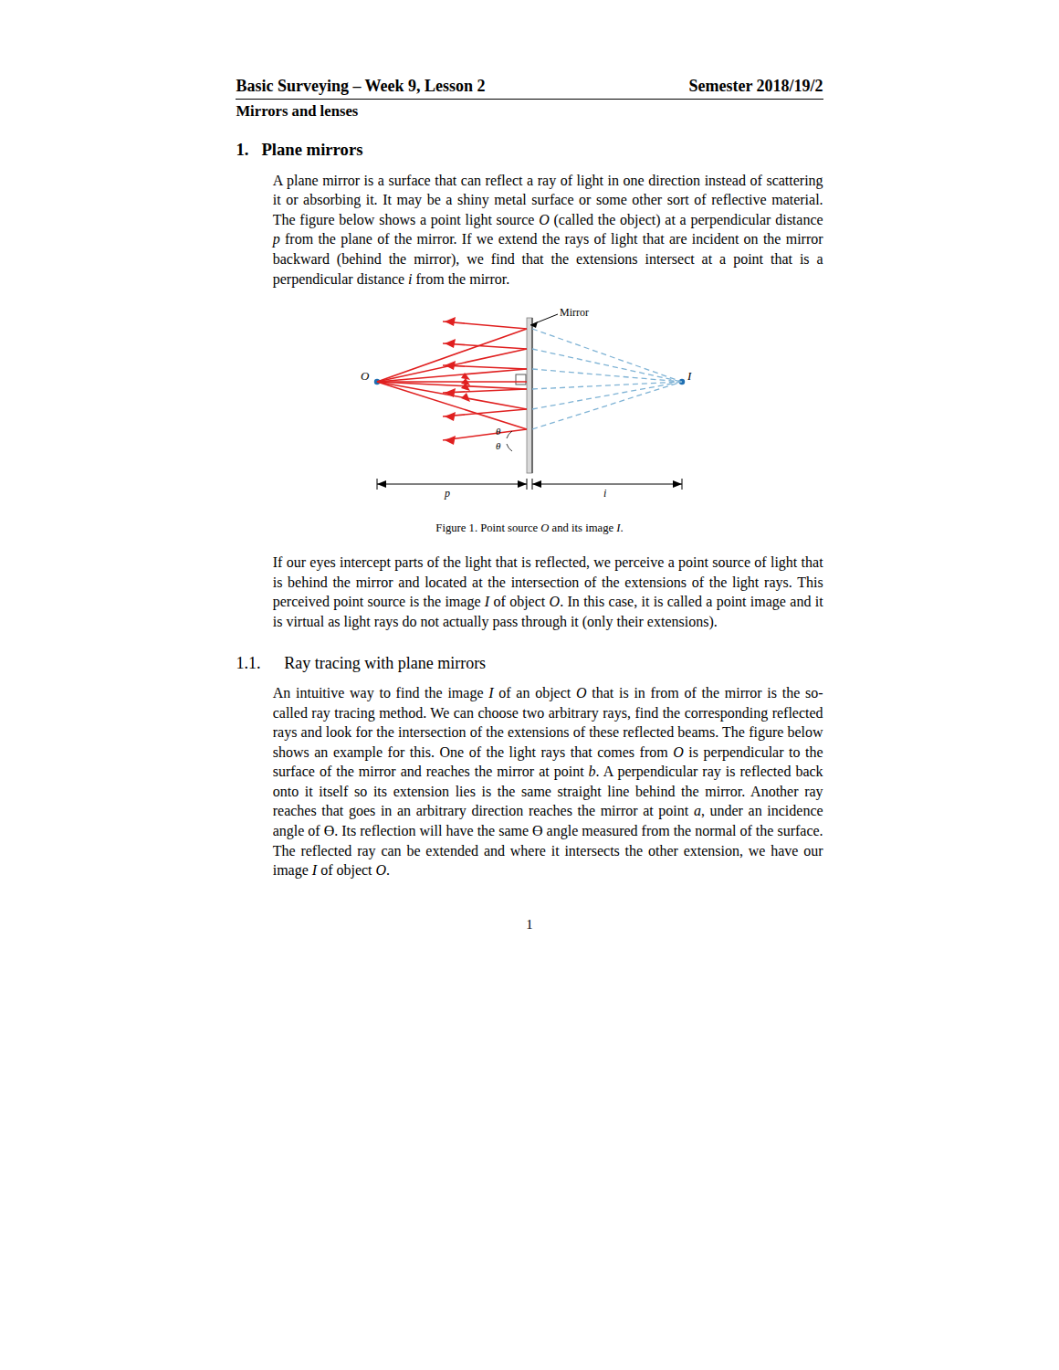Basic Surveying – Week 9, Lesson 2
Semester 2018/19/2
Mirrors and lenses
1. Plane mirrors
A plane mirror is a surface that can reflect a ray of light in one direction instead of scattering it or absorbing it. It may be a shiny metal surface or some other sort of reflective material. The figure below shows a point light source O (called the object) at a perpendicular distance p from the plane of the mirror. If we extend the rays of light that are incident on the mirror backward (behind the mirror), we find that the extensions intersect at a point that is a perpendicular distance i from the mirror.
Mirror O I θ θ p i
Figure 1. Point source O and its image I.
If our eyes intercept parts of the light that is reflected, we perceive a point source of light that is behind the mirror and located at the intersection of the extensions of the light rays. This perceived point source is the image I of object O. In this case, it is called a point image and it is virtual as light rays do not actually pass through it (only their extensions).
1.1. Ray tracing with plane mirrors
An intuitive way to find the image I of an object O that is in from of the mirror is the so-called ray tracing method. We can choose two arbitrary rays, find the corresponding reflected rays and look for the intersection of the extensions of these reflected beams. The figure below shows an example for this. One of the light rays that comes from O is perpendicular to the surface of the mirror and reaches the mirror at point b. A perpendicular ray is reflected back onto it itself so its extension lies is the same straight line behind the mirror. Another ray reaches that goes in an arbitrary direction reaches the mirror at point a, under an incidence angle of Ɵ. Its reflection will have the same Ɵ angle measured from the normal of the surface. The reflected ray can be extended and where it intersects the other extension, we have our image I of object O.
1